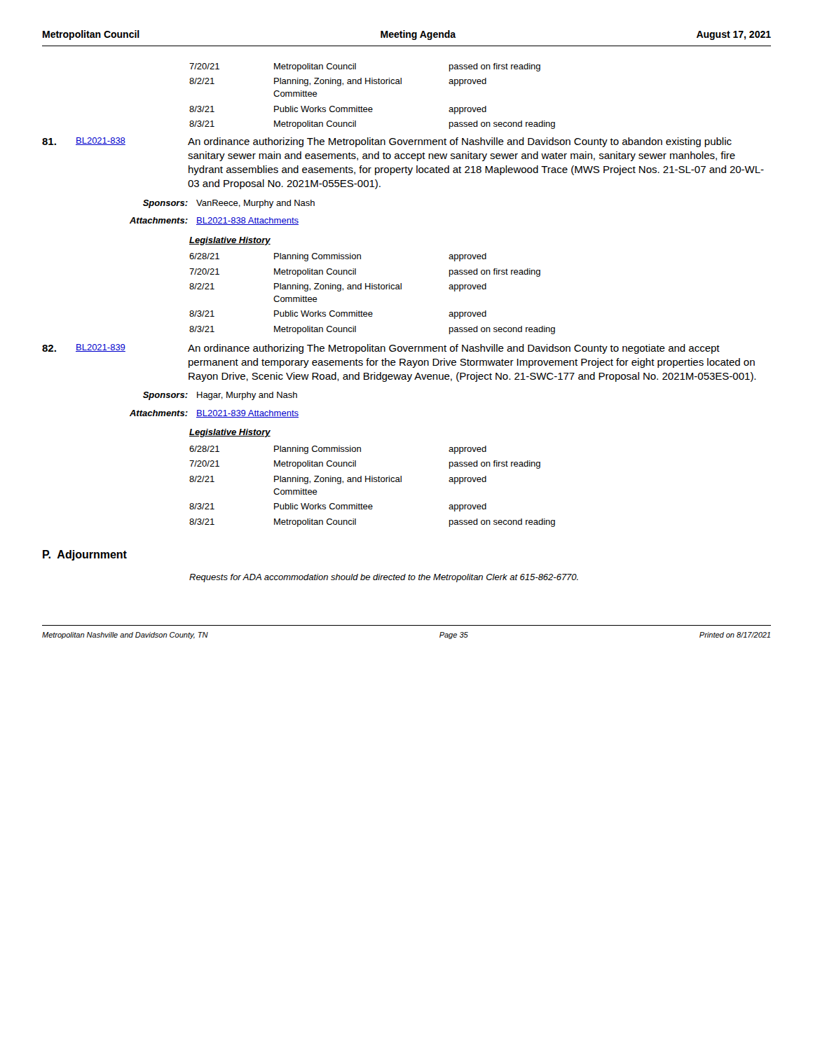Metropolitan Council
Meeting Agenda
August 17, 2021
| 7/20/21 | Metropolitan Council | passed on first reading |
| 8/2/21 | Planning, Zoning, and Historical Committee | approved |
| 8/3/21 | Public Works Committee | approved |
| 8/3/21 | Metropolitan Council | passed on second reading |
81.
BL2021-838
An ordinance authorizing The Metropolitan Government of Nashville and Davidson County to abandon existing public sanitary sewer main and easements, and to accept new sanitary sewer and water main, sanitary sewer manholes, fire hydrant assemblies and easements, for property located at 218 Maplewood Trace (MWS Project Nos. 21-SL-07 and 20-WL-03 and Proposal No. 2021M-055ES-001).
Sponsors:
VanReece, Murphy and Nash
Attachments:
BL2021-838 Attachments
Legislative History
| 6/28/21 | Planning Commission | approved |
| 7/20/21 | Metropolitan Council | passed on first reading |
| 8/2/21 | Planning, Zoning, and Historical Committee | approved |
| 8/3/21 | Public Works Committee | approved |
| 8/3/21 | Metropolitan Council | passed on second reading |
82.
BL2021-839
An ordinance authorizing The Metropolitan Government of Nashville and Davidson County to negotiate and accept permanent and temporary easements for the Rayon Drive Stormwater Improvement Project for eight properties located on Rayon Drive, Scenic View Road, and Bridgeway Avenue, (Project No. 21-SWC-177 and Proposal No. 2021M-053ES-001).
Sponsors:
Hagar, Murphy and Nash
Attachments:
BL2021-839 Attachments
Legislative History
| 6/28/21 | Planning Commission | approved |
| 7/20/21 | Metropolitan Council | passed on first reading |
| 8/2/21 | Planning, Zoning, and Historical Committee | approved |
| 8/3/21 | Public Works Committee | approved |
| 8/3/21 | Metropolitan Council | passed on second reading |
P. Adjournment
Requests for ADA accommodation should be directed to the Metropolitan Clerk at 615-862-6770.
Metropolitan Nashville and Davidson County, TN
Page 35
Printed on 8/17/2021